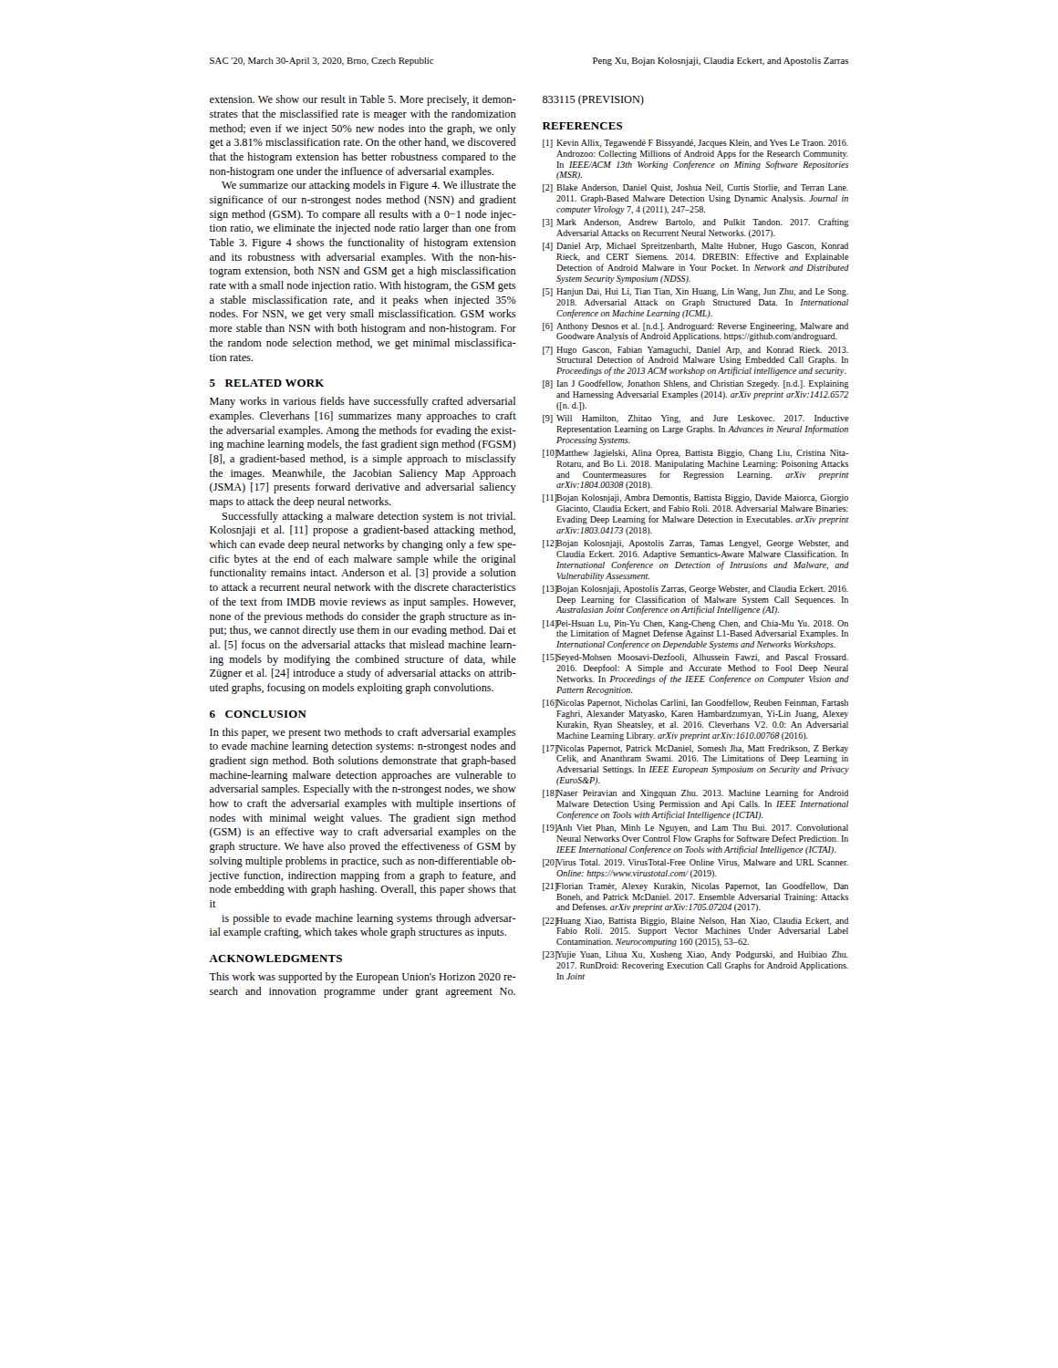SAC '20, March 30-April 3, 2020, Brno, Czech Republic
Peng Xu, Bojan Kolosnjaji, Claudia Eckert, and Apostolis Zarras
extension. We show our result in Table 5. More precisely, it demonstrates that the misclassified rate is meager with the randomization method; even if we inject 50% new nodes into the graph, we only get a 3.81% misclassification rate. On the other hand, we discovered that the histogram extension has better robustness compared to the non-histogram one under the influence of adversarial examples.
We summarize our attacking models in Figure 4. We illustrate the significance of our n-strongest nodes method (NSN) and gradient sign method (GSM). To compare all results with a 0−1 node injection ratio, we eliminate the injected node ratio larger than one from Table 3. Figure 4 shows the functionality of histogram extension and its robustness with adversarial examples. With the non-histogram extension, both NSN and GSM get a high misclassification rate with a small node injection ratio. With histogram, the GSM gets a stable misclassification rate, and it peaks when injected 35% nodes. For NSN, we get very small misclassification. GSM works more stable than NSN with both histogram and non-histogram. For the random node selection method, we get minimal misclassification rates.
5 RELATED WORK
Many works in various fields have successfully crafted adversarial examples. Cleverhans [16] summarizes many approaches to craft the adversarial examples. Among the methods for evading the existing machine learning models, the fast gradient sign method (FGSM) [8], a gradient-based method, is a simple approach to misclassify the images. Meanwhile, the Jacobian Saliency Map Approach (JSMA) [17] presents forward derivative and adversarial saliency maps to attack the deep neural networks.
Successfully attacking a malware detection system is not trivial. Kolosnjaji et al. [11] propose a gradient-based attacking method, which can evade deep neural networks by changing only a few specific bytes at the end of each malware sample while the original functionality remains intact. Anderson et al. [3] provide a solution to attack a recurrent neural network with the discrete characteristics of the text from IMDB movie reviews as input samples. However, none of the previous methods do consider the graph structure as input; thus, we cannot directly use them in our evading method. Dai et al. [5] focus on the adversarial attacks that mislead machine learning models by modifying the combined structure of data, while Zügner et al. [24] introduce a study of adversarial attacks on attributed graphs, focusing on models exploiting graph convolutions.
6 CONCLUSION
In this paper, we present two methods to craft adversarial examples to evade machine learning detection systems: n-strongest nodes and gradient sign method. Both solutions demonstrate that graph-based machine-learning malware detection approaches are vulnerable to adversarial samples. Especially with the n-strongest nodes, we show how to craft the adversarial examples with multiple insertions of nodes with minimal weight values. The gradient sign method (GSM) is an effective way to craft adversarial examples on the graph structure. We have also proved the effectiveness of GSM by solving multiple problems in practice, such as non-differentiable objective function, indirection mapping from a graph to feature, and node embedding with graph hashing. Overall, this paper shows that it
is possible to evade machine learning systems through adversarial example crafting, which takes whole graph structures as inputs.
ACKNOWLEDGMENTS
This work was supported by the European Union's Horizon 2020 research and innovation programme under grant agreement No. 833115 (PREVISION)
REFERENCES
Kevin Allix, Tegawendé F Bissyandé, Jacques Klein, and Yves Le Traon. 2016. Androzoo: Collecting Millions of Android Apps for the Research Community. In IEEE/ACM 13th Working Conference on Mining Software Repositories (MSR).
Blake Anderson, Daniel Quist, Joshua Neil, Curtis Storlie, and Terran Lane. 2011. Graph-Based Malware Detection Using Dynamic Analysis. Journal in computer Virology 7, 4 (2011), 247–258.
Mark Anderson, Andrew Bartolo, and Pulkit Tandon. 2017. Crafting Adversarial Attacks on Recurrent Neural Networks. (2017).
Daniel Arp, Michael Spreitzenbarth, Malte Hubner, Hugo Gascon, Konrad Rieck, and CERT Siemens. 2014. DREBIN: Effective and Explainable Detection of Android Malware in Your Pocket. In Network and Distributed System Security Symposium (NDSS).
Hanjun Dai, Hui Li, Tian Tian, Xin Huang, Lin Wang, Jun Zhu, and Le Song. 2018. Adversarial Attack on Graph Structured Data. In International Conference on Machine Learning (ICML).
Anthony Desnos et al. [n.d.]. Androguard: Reverse Engineering, Malware and Goodware Analysis of Android Applications. https://github.com/androguard.
Hugo Gascon, Fabian Yamaguchi, Daniel Arp, and Konrad Rieck. 2013. Structural Detection of Android Malware Using Embedded Call Graphs. In Proceedings of the 2013 ACM workshop on Artificial intelligence and security.
Ian J Goodfellow, Jonathon Shlens, and Christian Szegedy. [n.d.]. Explaining and Harnessing Adversarial Examples (2014). arXiv preprint arXiv:1412.6572 ([n. d.]).
Will Hamilton, Zhitao Ying, and Jure Leskovec. 2017. Inductive Representation Learning on Large Graphs. In Advances in Neural Information Processing Systems.
Matthew Jagielski, Alina Oprea, Battista Biggio, Chang Liu, Cristina Nita-Rotaru, and Bo Li. 2018. Manipulating Machine Learning: Poisoning Attacks and Countermeasures for Regression Learning. arXiv preprint arXiv:1804.00308 (2018).
Bojan Kolosnjaji, Ambra Demontis, Battista Biggio, Davide Maiorca, Giorgio Giacinto, Claudia Eckert, and Fabio Roli. 2018. Adversarial Malware Binaries: Evading Deep Learning for Malware Detection in Executables. arXiv preprint arXiv:1803.04173 (2018).
Bojan Kolosnjaji, Apostolis Zarras, Tamas Lengyel, George Webster, and Claudia Eckert. 2016. Adaptive Semantics-Aware Malware Classification. In International Conference on Detection of Intrusions and Malware, and Vulnerability Assessment.
Bojan Kolosnjaji, Apostolis Zarras, George Webster, and Claudia Eckert. 2016. Deep Learning for Classification of Malware System Call Sequences. In Australasian Joint Conference on Artificial Intelligence (AI).
Pei-Hsuan Lu, Pin-Yu Chen, Kang-Cheng Chen, and Chia-Mu Yu. 2018. On the Limitation of Magnet Defense Against L1-Based Adversarial Examples. In International Conference on Dependable Systems and Networks Workshops.
Seyed-Mohsen Moosavi-Dezfooli, Alhussein Fawzi, and Pascal Frossard. 2016. Deepfool: A Simple and Accurate Method to Fool Deep Neural Networks. In Proceedings of the IEEE Conference on Computer Vision and Pattern Recognition.
Nicolas Papernot, Nicholas Carlini, Ian Goodfellow, Reuben Feinman, Fartash Faghri, Alexander Matyasko, Karen Hambardzumyan, Yi-Lin Juang, Alexey Kurakin, Ryan Sheatsley, et al. 2016. Cleverhans V2. 0.0: An Adversarial Machine Learning Library. arXiv preprint arXiv:1610.00768 (2016).
Nicolas Papernot, Patrick McDaniel, Somesh Jha, Matt Fredrikson, Z Berkay Celik, and Ananthram Swami. 2016. The Limitations of Deep Learning in Adversarial Settings. In IEEE European Symposium on Security and Privacy (EuroS&P).
Naser Peiravian and Xingquan Zhu. 2013. Machine Learning for Android Malware Detection Using Permission and Api Calls. In IEEE International Conference on Tools with Artificial Intelligence (ICTAI).
Anh Viet Phan, Minh Le Nguyen, and Lam Thu Bui. 2017. Convolutional Neural Networks Over Control Flow Graphs for Software Defect Prediction. In IEEE International Conference on Tools with Artificial Intelligence (ICTAI).
Virus Total. 2019. VirusTotal-Free Online Virus, Malware and URL Scanner. Online: https://www.virustotal.com/ (2019).
Florian Tramèr, Alexey Kurakin, Nicolas Papernot, Ian Goodfellow, Dan Boneh, and Patrick McDaniel. 2017. Ensemble Adversarial Training: Attacks and Defenses. arXiv preprint arXiv:1705.07204 (2017).
Huang Xiao, Battista Biggio, Blaine Nelson, Han Xiao, Claudia Eckert, and Fabio Roli. 2015. Support Vector Machines Under Adversarial Label Contamination. Neurocomputing 160 (2015), 53–62.
Yujie Yuan, Lihua Xu, Xusheng Xiao, Andy Podgurski, and Huibiao Zhu. 2017. RunDroid: Recovering Execution Call Graphs for Android Applications. In Joint